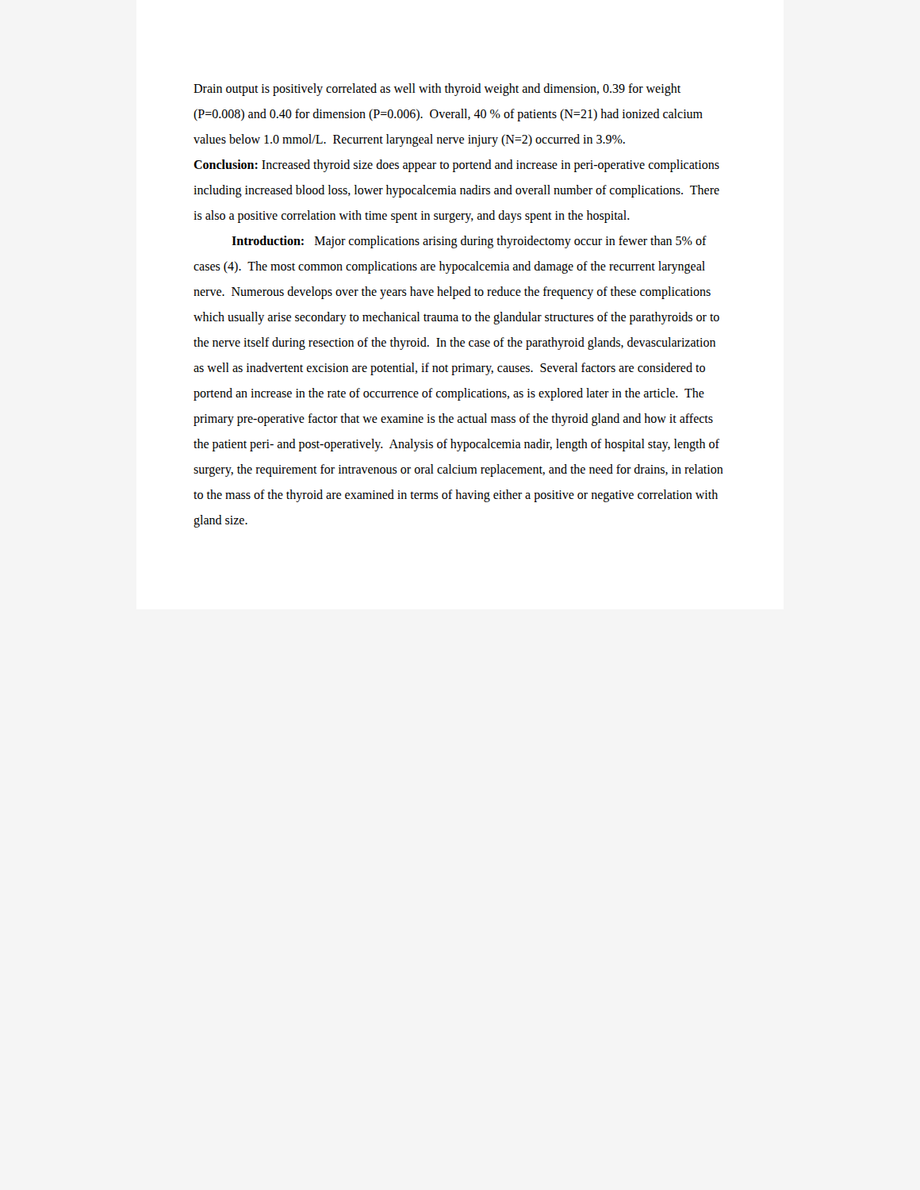Drain output is positively correlated as well with thyroid weight and dimension, 0.39 for weight (P=0.008) and 0.40 for dimension (P=0.006). Overall, 40 % of patients (N=21) had ionized calcium values below 1.0 mmol/L. Recurrent laryngeal nerve injury (N=2) occurred in 3.9%.
Conclusion: Increased thyroid size does appear to portend and increase in peri-operative complications including increased blood loss, lower hypocalcemia nadirs and overall number of complications. There is also a positive correlation with time spent in surgery, and days spent in the hospital.
Introduction: Major complications arising during thyroidectomy occur in fewer than 5% of cases (4). The most common complications are hypocalcemia and damage of the recurrent laryngeal nerve. Numerous develops over the years have helped to reduce the frequency of these complications which usually arise secondary to mechanical trauma to the glandular structures of the parathyroids or to the nerve itself during resection of the thyroid. In the case of the parathyroid glands, devascularization as well as inadvertent excision are potential, if not primary, causes. Several factors are considered to portend an increase in the rate of occurrence of complications, as is explored later in the article. The primary pre-operative factor that we examine is the actual mass of the thyroid gland and how it affects the patient peri- and post-operatively. Analysis of hypocalcemia nadir, length of hospital stay, length of surgery, the requirement for intravenous or oral calcium replacement, and the need for drains, in relation to the mass of the thyroid are examined in terms of having either a positive or negative correlation with gland size.